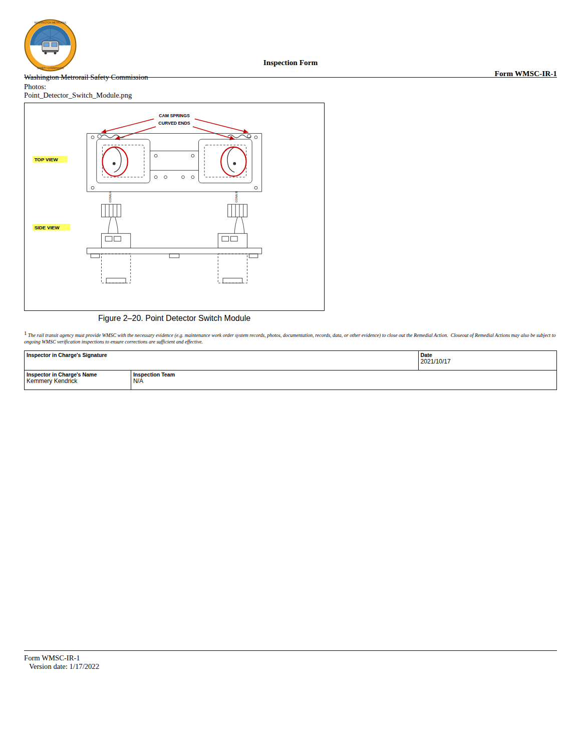SAFETY COMMISSION WASHINGTON METRORAIL
Inspection Form
Form WMSC-IR-1
Washington Metrorail Safety Commission
Photos:
Point_Detector_Switch_Module.png
CAM SPRINGS CURVED ENDS TOP VIEW SIDE VIEW CONN A CONN B
Figure 2–20. Point Detector Switch Module
1 The rail transit agency must provide WMSC with the necessary evidence (e.g. maintenance work order system records, photos, documentation, records, data, or other evidence) to close out the Remedial Action. Closeout of Remedial Actions may also be subject to ongoing WMSC verification inspections to ensure corrections are sufficient and effective.
| Inspector in Charge's Signature | Date 2021/10/17 |
| / Inspector in Charge's Name Kemmery Kendrick / Inspection Team N/A / |
Form WMSC-IR-1
Version date: 1/17/2022